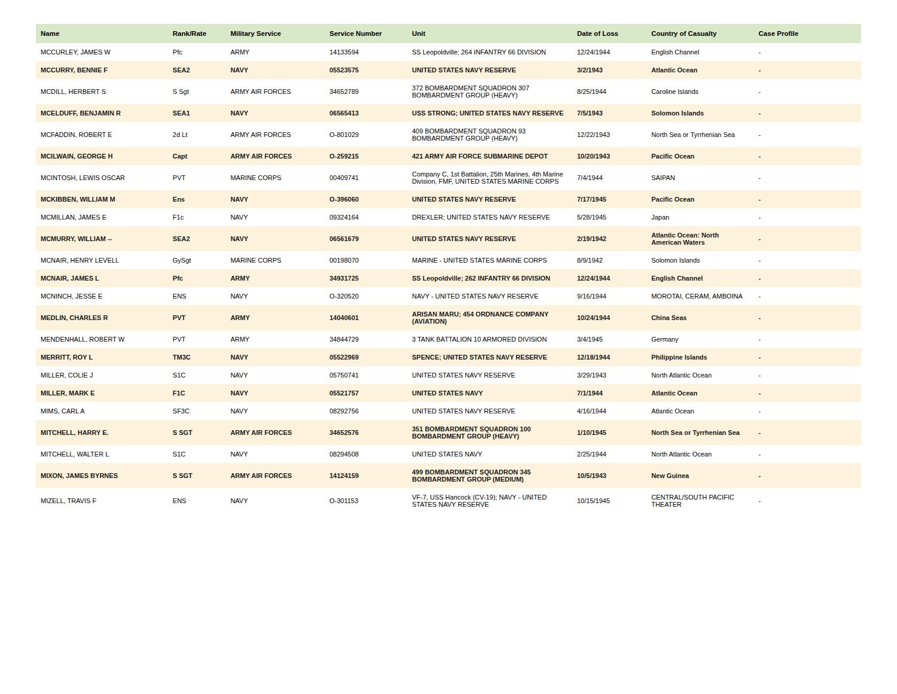| Name | Rank/Rate | Military Service | Service Number | Unit | Date of Loss | Country of Casualty | Case Profile |
| --- | --- | --- | --- | --- | --- | --- | --- |
| MCCURLEY, JAMES W | Pfc | ARMY | 14133594 | SS Leopoldville; 264 INFANTRY 66 DIVISION | 12/24/1944 | English Channel | - |
| MCCURRY, BENNIE F | SEA2 | NAVY | 05523575 | UNITED STATES NAVY RESERVE | 3/2/1943 | Atlantic Ocean | - |
| MCDILL, HERBERT S | S Sgt | ARMY AIR FORCES | 34652789 | 372 BOMBARDMENT SQUADRON 307 BOMBARDMENT GROUP (HEAVY) | 8/25/1944 | Caroline Islands | - |
| MCELDUFF, BENJAMIN R | SEA1 | NAVY | 06565413 | USS STRONG; UNITED STATES NAVY RESERVE | 7/5/1943 | Solomon Islands | - |
| MCFADDIN, ROBERT E | 2d Lt | ARMY AIR FORCES | O-801029 | 409 BOMBARDMENT SQUADRON 93 BOMBARDMENT GROUP (HEAVY) | 12/22/1943 | North Sea or Tyrrhenian Sea | - |
| MCILWAIN, GEORGE H | Capt | ARMY AIR FORCES | O-259215 | 421 ARMY AIR FORCE SUBMARINE DEPOT | 10/20/1943 | Pacific Ocean | - |
| MCINTOSH, LEWIS OSCAR | PVT | MARINE CORPS | 00409741 | Company C, 1st Battalion, 25th Marines, 4th Marine Division, FMF, UNITED STATES MARINE CORPS | 7/4/1944 | SAIPAN | - |
| MCKIBBEN, WILLIAM M | Ens | NAVY | O-396060 | UNITED STATES NAVY RESERVE | 7/17/1945 | Pacific Ocean | - |
| MCMILLAN, JAMES E | F1c | NAVY | 09324164 | DREXLER; UNITED STATES NAVY RESERVE | 5/28/1945 | Japan | - |
| MCMURRY, WILLIAM -- | SEA2 | NAVY | 06561679 | UNITED STATES NAVY RESERVE | 2/19/1942 | Atlantic Ocean: North American Waters | - |
| MCNAIR, HENRY LEVELL | GySgt | MARINE CORPS | 00198070 | MARINE - UNITED STATES MARINE CORPS | 8/9/1942 | Solomon Islands | - |
| MCNAIR, JAMES L | Pfc | ARMY | 34931725 | SS Leopoldville; 262 INFANTRY 66 DIVISION | 12/24/1944 | English Channel | - |
| MCNINCH, JESSE E | ENS | NAVY | O-320520 | NAVY - UNITED STATES NAVY RESERVE | 9/16/1944 | MOROTAI, CERAM, AMBOINA | - |
| MEDLIN, CHARLES R | PVT | ARMY | 14040601 | ARISAN MARU; 454 ORDNANCE COMPANY (AVIATION) | 10/24/1944 | China Seas | - |
| MENDENHALL, ROBERT W | PVT | ARMY | 34844729 | 3 TANK BATTALION 10 ARMORED DIVISION | 3/4/1945 | Germany | - |
| MERRITT, ROY L | TM3C | NAVY | 05522969 | SPENCE; UNITED STATES NAVY RESERVE | 12/18/1944 | Philippine Islands | - |
| MILLER, COLIE J | S1C | NAVY | 05750741 | UNITED STATES NAVY RESERVE | 3/29/1943 | North Atlantic Ocean | - |
| MILLER, MARK E | F1C | NAVY | 05521757 | UNITED STATES NAVY | 7/1/1944 | Atlantic Ocean | - |
| MIMS, CARL A | SF3C | NAVY | 08292756 | UNITED STATES NAVY RESERVE | 4/16/1944 | Atlantic Ocean | - |
| MITCHELL, HARRY E. | S SGT | ARMY AIR FORCES | 34652576 | 351 BOMBARDMENT SQUADRON 100 BOMBARDMENT GROUP (HEAVY) | 1/10/1945 | North Sea or Tyrrhenian Sea | - |
| MITCHELL, WALTER L | S1C | NAVY | 08294508 | UNITED STATES NAVY | 2/25/1944 | North Atlantic Ocean | - |
| MIXON, JAMES BYRNES | S SGT | ARMY AIR FORCES | 14124159 | 499 BOMBARDMENT SQUADRON 345 BOMBARDMENT GROUP (MEDIUM) | 10/5/1943 | New Guinea | - |
| MIZELL, TRAVIS F | ENS | NAVY | O-301153 | VF-7, USS Hancock (CV-19); NAVY - UNITED STATES NAVY RESERVE | 10/15/1945 | CENTRAL/SOUTH PACIFIC THEATER | - |